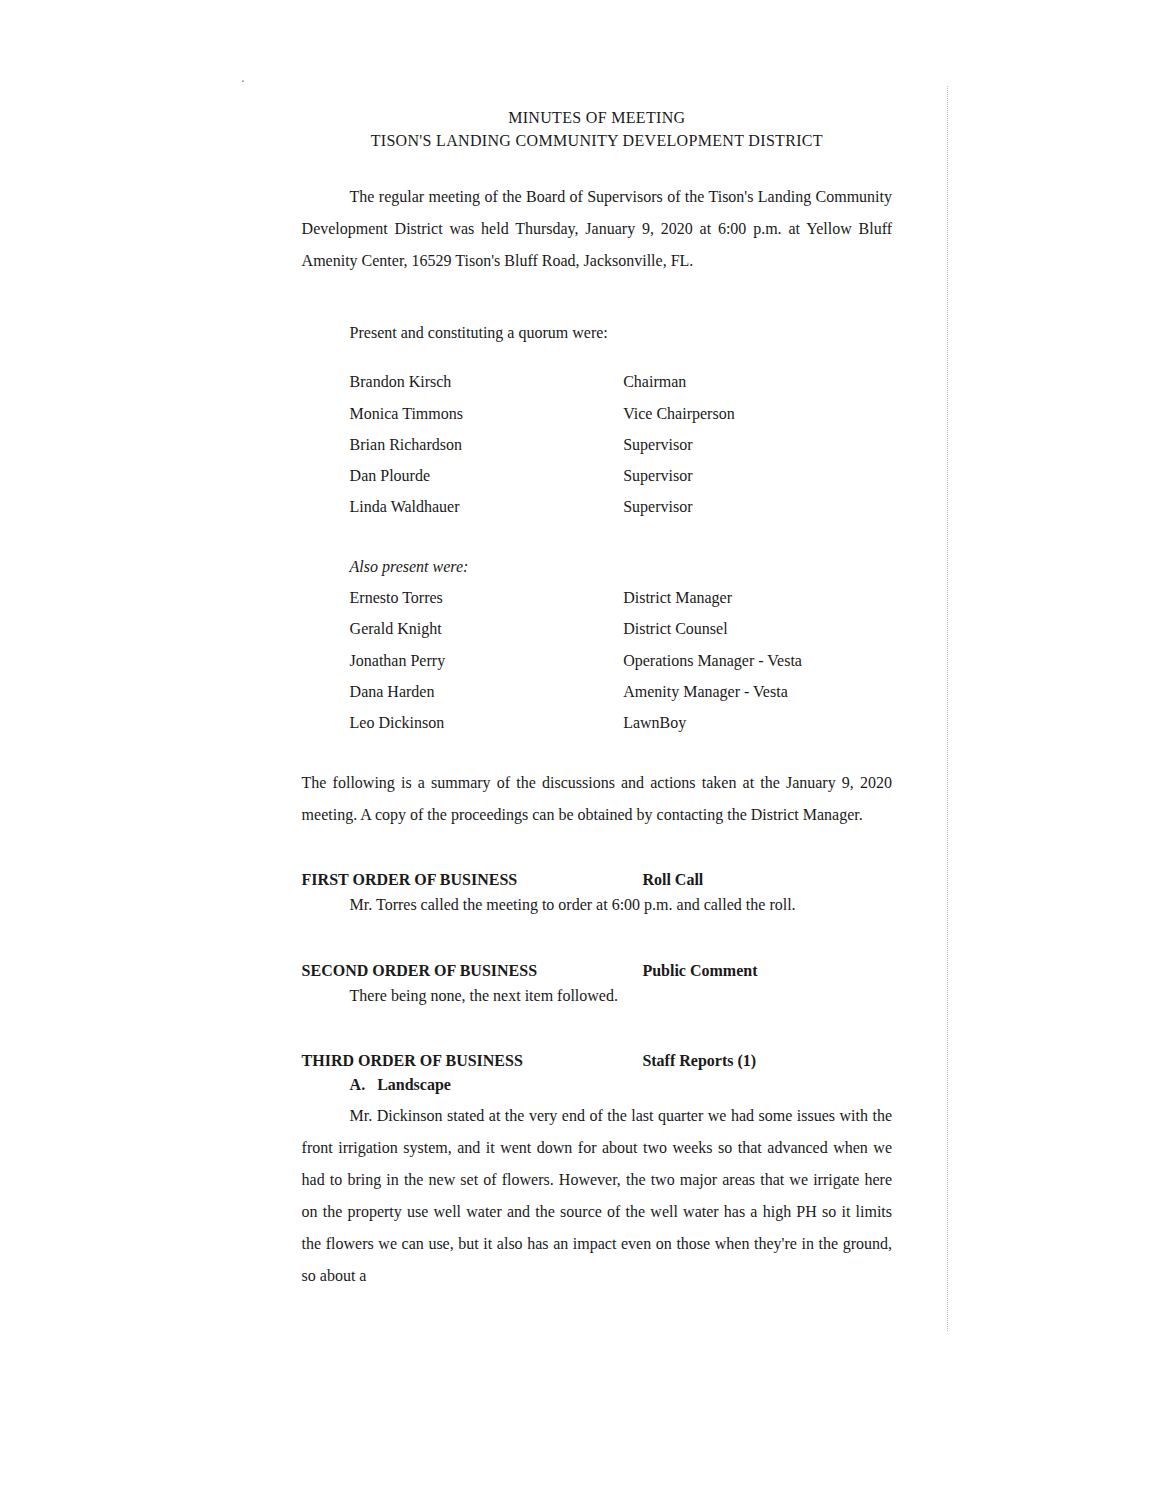.
MINUTES OF MEETINGTISON'S LANDING COMMUNITY DEVELOPMENT DISTRICT
The regular meeting of the Board of Supervisors of the Tison's Landing Community Development District was held Thursday, January 9, 2020 at 6:00 p.m. at Yellow Bluff Amenity Center, 16529 Tison's Bluff Road, Jacksonville, FL.
Present and constituting a quorum were:
| Brandon Kirsch | Chairman |
| Monica Timmons | Vice Chairperson |
| Brian Richardson | Supervisor |
| Dan Plourde | Supervisor |
| Linda Waldhauer | Supervisor |
Also present were:
| Ernesto Torres | District Manager |
| Gerald Knight | District Counsel |
| Jonathan Perry | Operations Manager - Vesta |
| Dana Harden | Amenity Manager - Vesta |
| Leo Dickinson | LawnBoy |
The following is a summary of the discussions and actions taken at the January 9, 2020 meeting. A copy of the proceedings can be obtained by contacting the District Manager.
FIRST ORDER OF BUSINESS
Roll Call
Mr. Torres called the meeting to order at 6:00 p.m. and called the roll.
SECOND ORDER OF BUSINESS
Public Comment
There being none, the next item followed.
THIRD ORDER OF BUSINESS
Staff Reports (1)
A. Landscape
Mr. Dickinson stated at the very end of the last quarter we had some issues with the front irrigation system, and it went down for about two weeks so that advanced when we had to bring in the new set of flowers. However, the two major areas that we irrigate here on the property use well water and the source of the well water has a high PH so it limits the flowers we can use, but it also has an impact even on those when they're in the ground, so about a